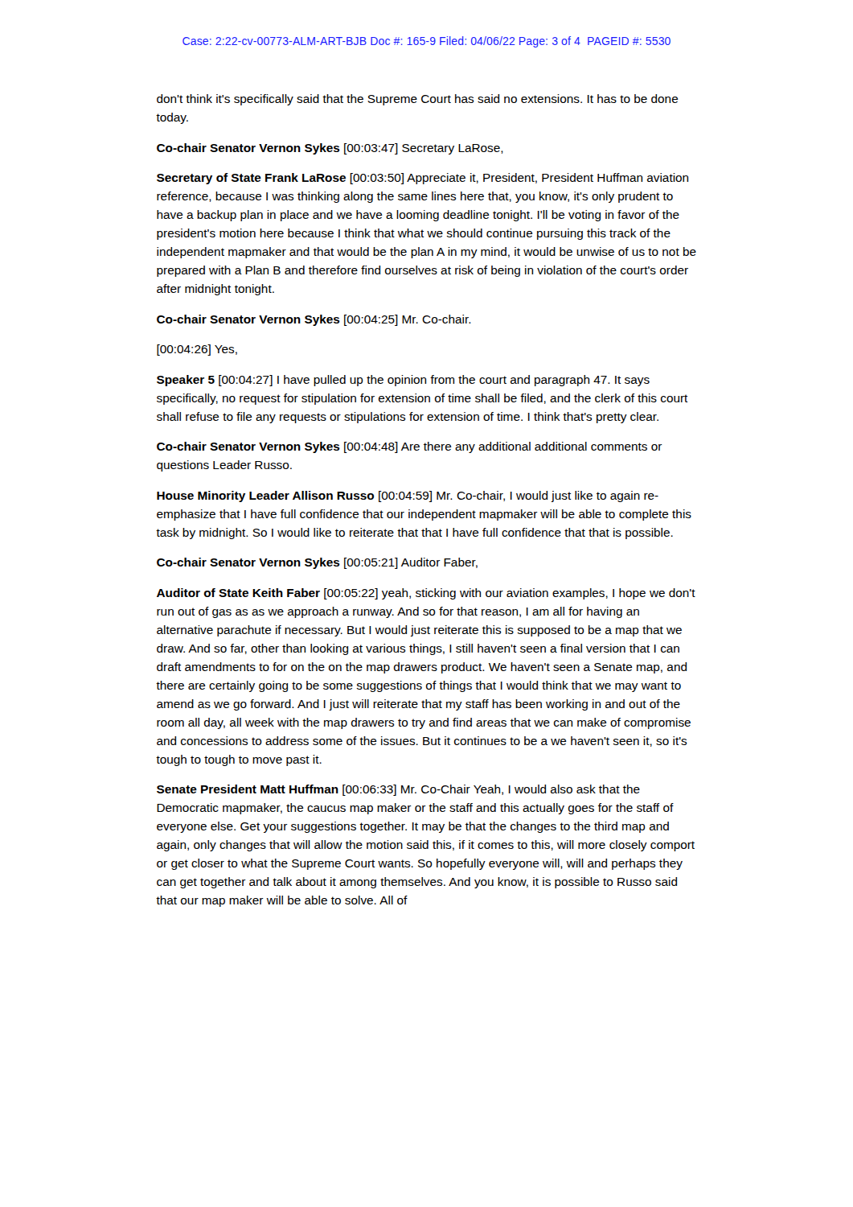Case: 2:22-cv-00773-ALM-ART-BJB Doc #: 165-9 Filed: 04/06/22 Page: 3 of 4 PAGEID #: 5530
don't think it's specifically said that the Supreme Court has said no extensions. It has to be done today.
Co-chair Senator Vernon Sykes [00:03:47] Secretary LaRose,
Secretary of State Frank LaRose [00:03:50] Appreciate it, President, President Huffman aviation reference, because I was thinking along the same lines here that, you know, it's only prudent to have a backup plan in place and we have a looming deadline tonight. I'll be voting in favor of the president's motion here because I think that what we should continue pursuing this track of the independent mapmaker and that would be the plan A in my mind, it would be unwise of us to not be prepared with a Plan B and therefore find ourselves at risk of being in violation of the court's order after midnight tonight.
Co-chair Senator Vernon Sykes [00:04:25] Mr. Co-chair.
[00:04:26] Yes,
Speaker 5 [00:04:27] I have pulled up the opinion from the court and paragraph 47. It says specifically, no request for stipulation for extension of time shall be filed, and the clerk of this court shall refuse to file any requests or stipulations for extension of time. I think that's pretty clear.
Co-chair Senator Vernon Sykes [00:04:48] Are there any additional additional comments or questions Leader Russo.
House Minority Leader Allison Russo [00:04:59] Mr. Co-chair, I would just like to again re-emphasize that I have full confidence that our independent mapmaker will be able to complete this task by midnight. So I would like to reiterate that that I have full confidence that that is possible.
Co-chair Senator Vernon Sykes [00:05:21] Auditor Faber,
Auditor of State Keith Faber [00:05:22] yeah, sticking with our aviation examples, I hope we don't run out of gas as as we approach a runway. And so for that reason, I am all for having an alternative parachute if necessary. But I would just reiterate this is supposed to be a map that we draw. And so far, other than looking at various things, I still haven't seen a final version that I can draft amendments to for on the on the map drawers product. We haven't seen a Senate map, and there are certainly going to be some suggestions of things that I would think that we may want to amend as we go forward. And I just will reiterate that my staff has been working in and out of the room all day, all week with the map drawers to try and find areas that we can make of compromise and concessions to address some of the issues. But it continues to be a we haven't seen it, so it's tough to tough to move past it.
Senate President Matt Huffman [00:06:33] Mr. Co-Chair Yeah, I would also ask that the Democratic mapmaker, the caucus map maker or the staff and this actually goes for the staff of everyone else. Get your suggestions together. It may be that the changes to the third map and again, only changes that will allow the motion said this, if it comes to this, will more closely comport or get closer to what the Supreme Court wants. So hopefully everyone will, will and perhaps they can get together and talk about it among themselves. And you know, it is possible to Russo said that our map maker will be able to solve. All of